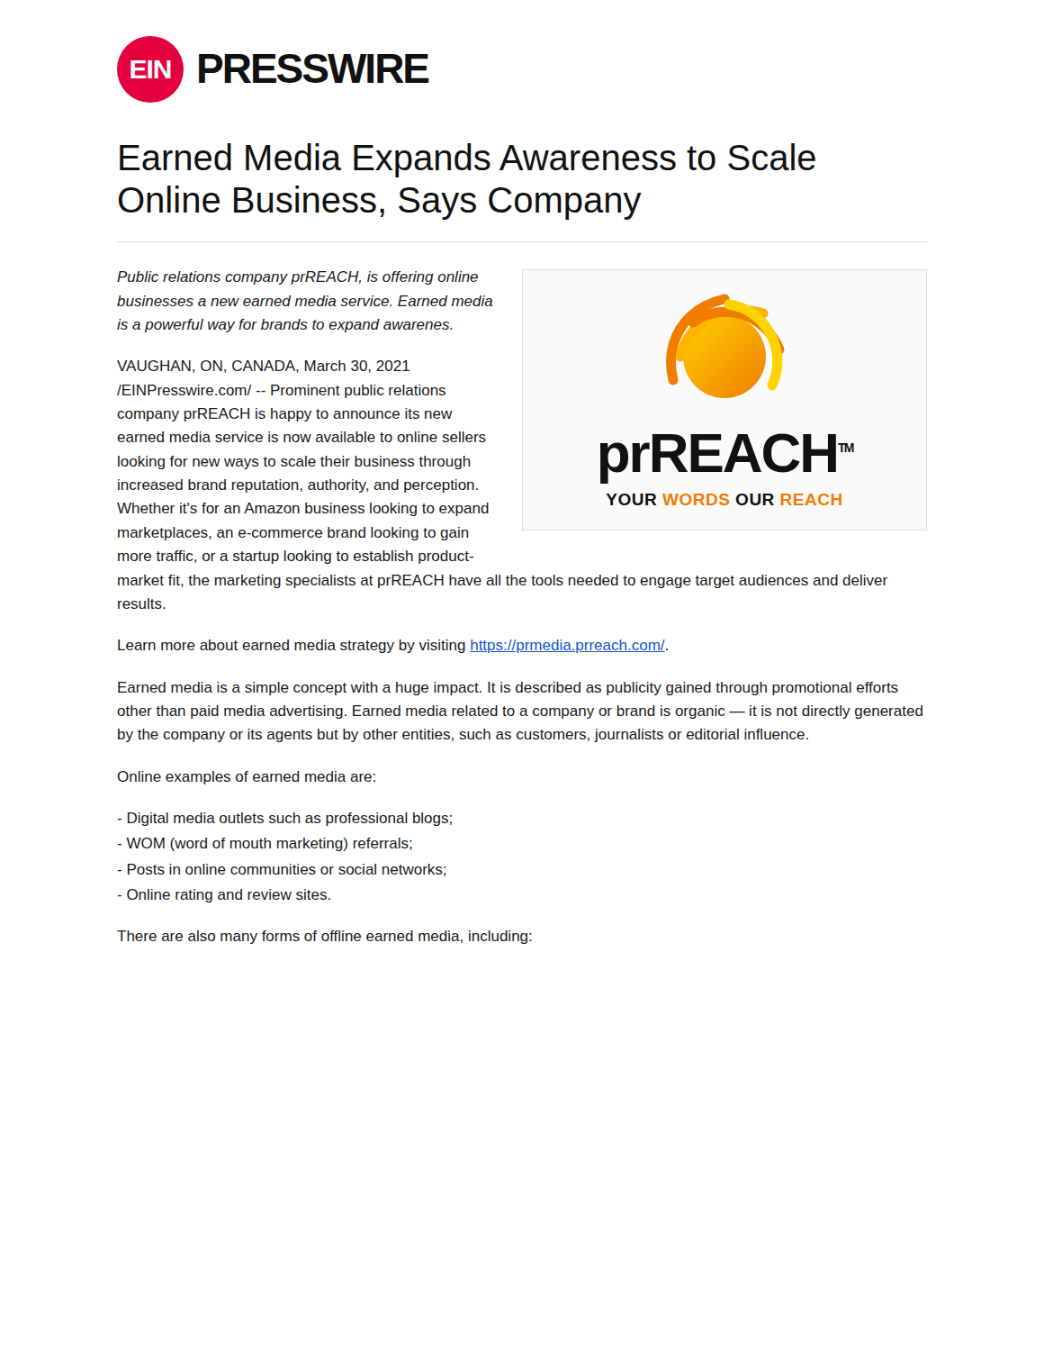EIN
PRESSWIRE
Earned Media Expands Awareness to Scale Online Business, Says Company
pr REACHTM
YOUR WORDS OUR REACH
Public relations company prREACH, is offering online businesses a new earned media service. Earned media is a powerful way for brands to expand awarenes.
VAUGHAN, ON, CANADA, March 30, 2021 /EINPresswire.com/ -- Prominent public relations company prREACH is happy to announce its new earned media service is now available to online sellers looking for new ways to scale their business through increased brand reputation, authority, and perception. Whether it's for an Amazon business looking to expand marketplaces, an e-commerce brand looking to gain more traffic, or a startup looking to establish product-market fit, the marketing specialists at prREACH have all the tools needed to engage target audiences and deliver results.
Learn more about earned media strategy by visiting https://prmedia.prreach.com/.
Earned media is a simple concept with a huge impact. It is described as publicity gained through promotional efforts other than paid media advertising. Earned media related to a company or brand is organic — it is not directly generated by the company or its agents but by other entities, such as customers, journalists or editorial influence.
Online examples of earned media are:
- Digital media outlets such as professional blogs;
- WOM (word of mouth marketing) referrals;
- Posts in online communities or social networks;
- Online rating and review sites.
There are also many forms of offline earned media, including: